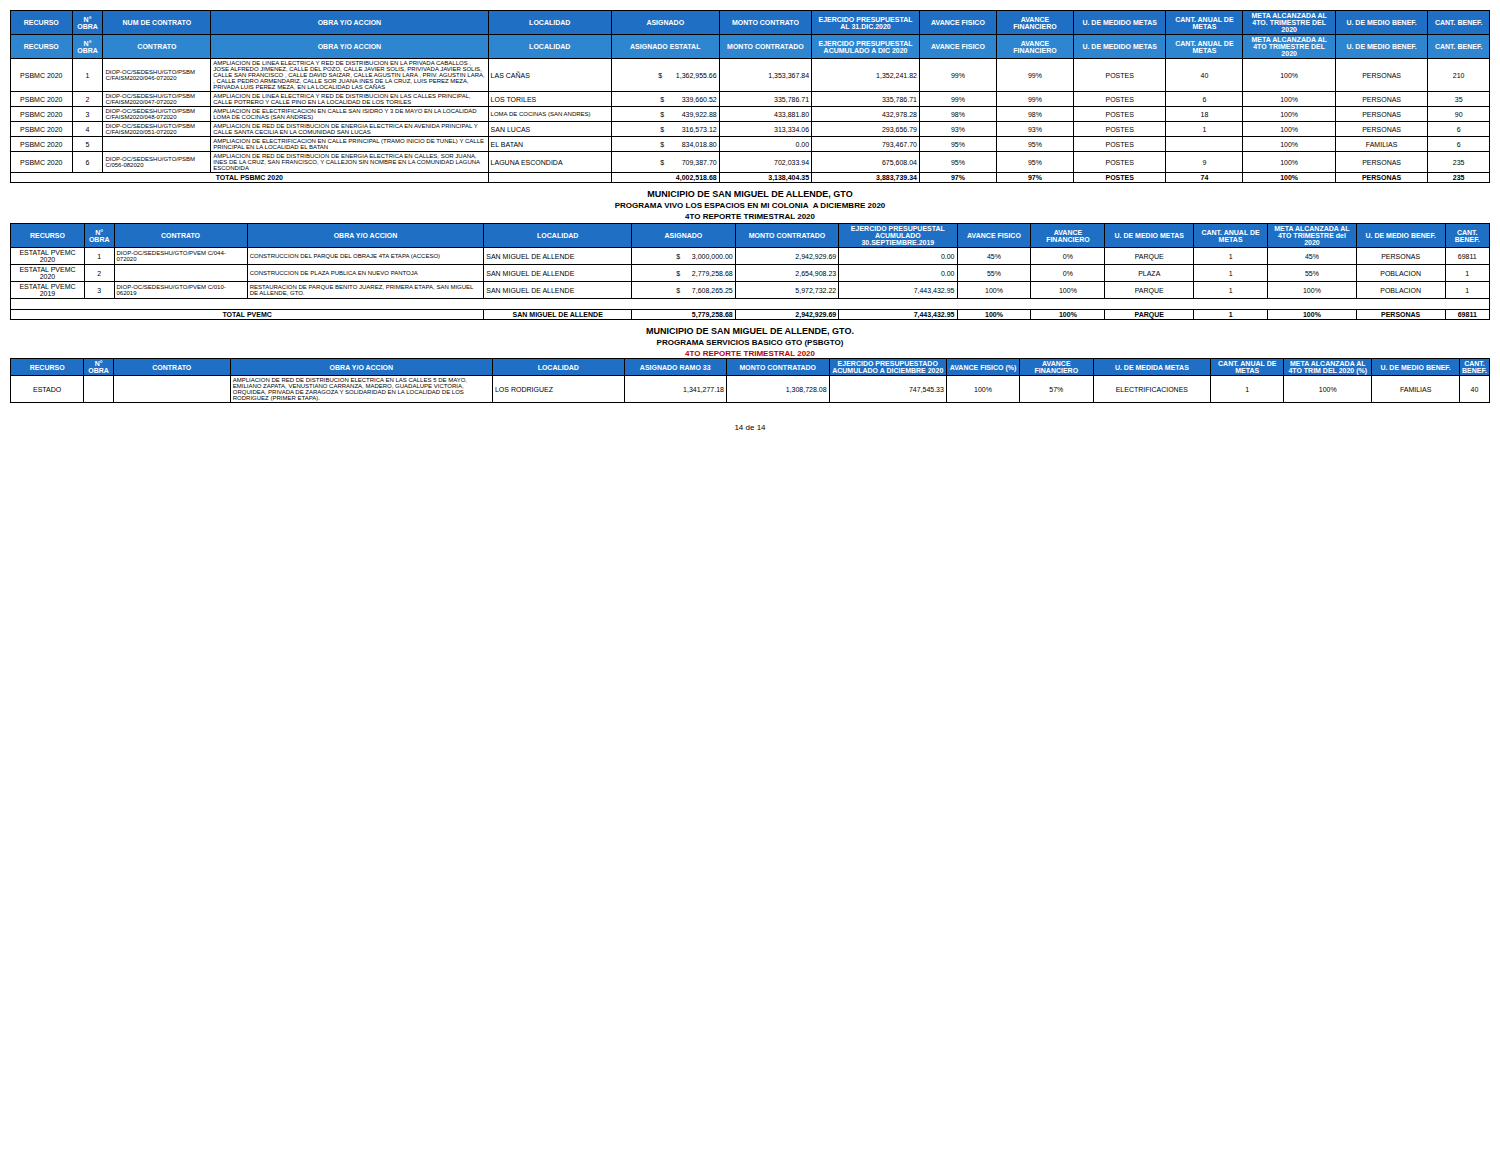| RECURSO | N° OBRA | NUM DE CONTRATO | OBRA Y/O ACCION | LOCALIDAD | ASIGNADO | MONTO CONTRATO | EJERCIDO PRESUPUESTAL AL 31.DIC.2020 | AVANCE FISICO | AVANCE FINANCIERO | U. DE MEDIDO METAS | CANT. ANUAL DE METAS | META ALCANZADA AL 4TO. TRIMESTRE DEL 2020 | U. DE MEDIO BENEF. | CANT. BENEF. |
| --- | --- | --- | --- | --- | --- | --- | --- | --- | --- | --- | --- | --- | --- | --- |
| RECURSO | N° OBRA | CONTRATO | OBRA Y/O ACCION | LOCALIDAD | ASIGNADO ESTATAL | MONTO CONTRATADO | EJERCIDO PRESUPUESTAL ACUMULADO A DIC 2020 | AVANCE FISICO | AVANCE FINANCIERO | U. DE MEDIDO METAS | CANT. ANUAL DE METAS | META ALCANZADA AL 4TO TRIMESTRE DEL 2020 | U. DE MEDIO BENEF. | CANT. BENEF. |
| PSBMC 2020 | 1 | DIOP-OC/SEDESHU/GTO/PSBM C/FAISM2020/046-072020 | AMPLIACION DE LINEA ELECTRICA Y RED DE DISTRIBUCION EN LA PRIVADA CABALLOS , JOSE ALFREDO JIMENEZ, CALLE DEL POZO, CALLE JAVIER SOLIS, PRIVIVADA JAVIER SOLIS, CALLE SAN FRANCISCO , CALLE DAVID SAIZAR, CALLE AGUSTIN LARA , PRIV. AGUSTIN LARA, , CALLE PEDRO ARMENDARIZ, CALLE SOR JUANA INES DE LA CRUZ, LUIS PEREZ MEZA, PRIVADA LUIS PEREZ MEZA, EN LA LOCALIDAD LAS CAÑAS | LAS CAÑAS | $ 1,362,955.66 | 1,353,367.84 | 1,352,241.82 | 99% | 99% | POSTES | 40 | 100% | PERSONAS | 210 |
| PSBMC 2020 | 2 | DIOP-OC/SEDESHU/GTO/PSBM C/FAISM2020/047-072020 | AMPLIACION DE LINEA ELECTRICA Y RED DE DISTRIBUCION EN LAS CALLES PRINCIPAL, CALLE POTRERO Y CALLE PINO EN LA LOCALIDAD DE LOS TORILES | LOS TORILES | $ 339,660.52 | 335,786.71 | 335,786.71 | 99% | 99% | POSTES | 6 | 100% | PERSONAS | 35 |
| PSBMC 2020 | 3 | DIOP-OC/SEDESHU/GTO/PSBM C/FAISM2020/048-072020 | AMPLIACION DE ELECTRIFICACION EN CALLE SAN ISIDRO Y 3 DE MAYO EN LA LOCALIDAD LOMA DE COCINAS (SAN ANDRES) | LOMA DE COCINAS (SAN ANDRES) | $ 439,922.88 | 433,881.80 | 432,978.28 | 98% | 98% | POSTES | 18 | 100% | PERSONAS | 90 |
| PSBMC 2020 | 4 | DIOP-OC/SEDESHU/GTO/PSBM C/FAISM2020/051-072020 | AMPLIACION DE RED DE DISTRIBUCION DE ENERGIA ELECTRICA EN AVENIDA PRINCIPAL Y CALLE SANTA CECILIA EN LA COMUNIDAD SAN LUCAS | SAN LUCAS | $ 316,573.12 | 313,334.06 | 293,656.79 | 93% | 93% | POSTES | 1 | 100% | PERSONAS | 6 |
| PSBMC 2020 | 5 | | AMPLIACION DE ELECTRIFICACION EN CALLE PRINCIPAL (TRAMO INICIO DE TUNEL) Y CALLE PRINCIPAL EN LA LOCALIDAD EL BATAN | EL BATAN | $ 834,018.80 | 0.00 | 793,467.70 | 95% | 95% | POSTES | | 100% | FAMILIAS | 6 |
| PSBMC 2020 | 6 | DIOP-OC/SEDESHU/GTO/PSBM C/056-082020 | AMPLIACION DE RED DE DISTRIBUCION DE ENERGIA ELECTRICA EN CALLES, SOR JUANA, INES DE LA CRUZ, SAN FRANCISCO, Y CALLEJON SIN NOMBRE EN LA COMUNIDAD LAGUNA ESCONDIDA | LAGUNA ESCONDIDA | $ 709,387.70 | 702,033.94 | 675,608.04 | 95% | 95% | POSTES | 9 | 100% | PERSONAS | 235 |
| TOTAL PSBMC 2020 | | 4,002,518.68 | 3,138,404.35 | 3,883,739.34 | 97% | 97% | POSTES | 74 | 100% | PERSONAS | 235 |
MUNICIPIO DE SAN MIGUEL DE ALLENDE, GTO
PROGRAMA VIVO LOS ESPACIOS EN MI COLONIA A DICIEMBRE 2020
4TO REPORTE TRIMESTRAL 2020
| RECURSO | N° OBRA | CONTRATO | OBRA Y/O ACCION | LOCALIDAD | ASIGNADO | MONTO CONTRATADO | EJERCIDO PRESUPUESTAL ACUMULADO 30.SEPTIEMBRE.2019 | AVANCE FISICO | AVANCE FINANCIERO | U. DE MEDIO METAS | CANT. ANUAL DE METAS | META ALCANZADA AL 4TO TRIMESTRE del 2020 | U. DE MEDIO BENEF. | CANT. BENEF. |
| --- | --- | --- | --- | --- | --- | --- | --- | --- | --- | --- | --- | --- | --- | --- |
| ESTATAL PVEMC 2020 | 1 | DIOP-OC/SEDESHU/GTO/PVEM C/044-072020 | CONSTRUCCION DEL PARQUE DEL OBRAJE 4TA ETAPA (ACCESO) | SAN MIGUEL DE ALLENDE | $ 3,000,000.00 | 2,942,929.69 | 0.00 | 45% | 0% | PARQUE | 1 | 45% | PERSONAS | 69811 |
| ESTATAL PVEMC 2020 | 2 | | CONSTRUCCION DE PLAZA PUBLICA EN NUEVO PANTOJA | SAN MIGUEL DE ALLENDE | $ 2,779,258.68 | 2,654,908.23 | 0.00 | 55% | 0% | PLAZA | 1 | 55% | POBLACION | 1 |
| ESTATAL PVEMC 2019 | 3 | DIOP-OC/SEDESHU/GTO/PVEM C/010-062019 | RESTAURACION DE PARQUE BENITO JUAREZ, PRIMERA ETAPA, SAN MIGUEL DE ALLENDE, GTO. | SAN MIGUEL DE ALLENDE | $ 7,608,265.25 | 5,972,732.22 | 7,443,432.95 | 100% | 100% | PARQUE | 1 | 100% | POBLACION | 1 |
| TOTAL PVEMC | SAN MIGUEL DE ALLENDE | 5,779,258.68 | 2,942,929.69 | 7,443,432.95 | 100% | 100% | PARQUE | 1 | 100% | PERSONAS | 69811 |
MUNICIPIO DE SAN MIGUEL DE ALLENDE, GTO.
PROGRAMA SERVICIOS BASICO GTO (PSBGTO)
4TO REPORTE TRIMESTRAL 2020
| RECURSO | N° OBRA | CONTRATO | OBRA Y/O ACCION | LOCALIDAD | ASIGNADO RAMO 33 | MONTO CONTRATADO | EJERCIDO PRESUPUESTADO ACUMULADO A DICIEMBRE 2020 | AVANCE FISICO (%) | AVANCE FINANCIERO | U. DE MEDIDA METAS | CANT. ANUAL DE METAS | META ALCANZADA AL 4TO TRIM DEL 2020 (%) | U. DE MEDIO BENEF. | CANT. BENEF. |
| --- | --- | --- | --- | --- | --- | --- | --- | --- | --- | --- | --- | --- | --- | --- |
| ESTADO | | | AMPLIACION DE RED DE DISTRIBUCION ELECTRICA EN LAS CALLES 5 DE MAYO, EMILIANO ZAPATA, VENUSTIANO CARRANZA, MADERO, GUADALUPE VICTORIA, ORQUIDEA, PRIVADA DE ZARAGOZA Y SOLIDARIDAD EN LA LOCALIDAD DE LOS RODRIGUEZ (PRIMER ETAPA). | LOS RODRIGUEZ | 1,341,277.18 | 1,308,728.08 | 747,545.33 | 100% | 57% | ELECTRIFICACIONES | 1 | 100% | FAMILIAS | 40 |
14 de 14